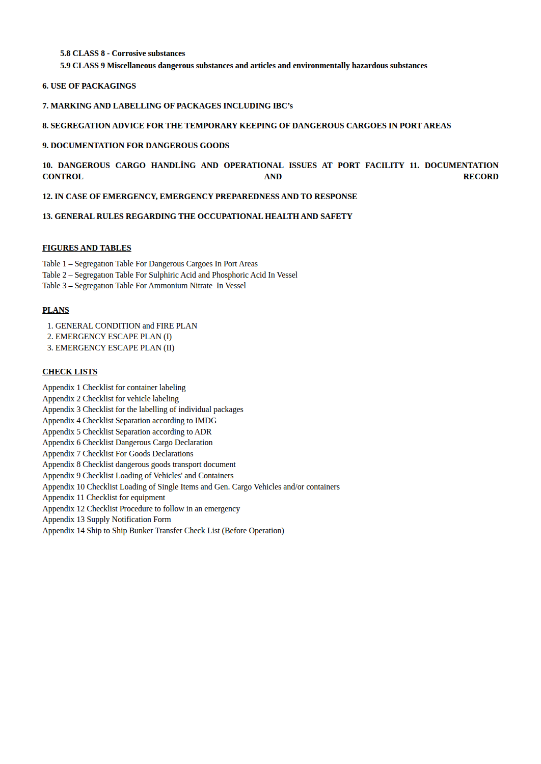5.8 CLASS 8 - Corrosive substances
5.9 CLASS 9 Miscellaneous dangerous substances and articles and environmentally hazardous substances
6. USE OF PACKAGINGS
7. MARKING AND LABELLING OF PACKAGES INCLUDING IBC’s
8. SEGREGATION ADVICE FOR THE TEMPORARY KEEPING OF DANGEROUS CARGOES IN PORT AREAS
9. DOCUMENTATION FOR DANGEROUS GOODS
10. DANGEROUS CARGO HANDLİNG AND OPERATIONAL ISSUES AT PORT FACILITY 11. DOCUMENTATION CONTROL AND RECORD
12. IN CASE OF EMERGENCY, EMERGENCY PREPAREDNESS AND TO RESPONSE
13. GENERAL RULES REGARDING THE OCCUPATIONAL HEALTH AND SAFETY
FIGURES AND TABLES
Table 1 – Segregatıon Table For Dangerous Cargoes In Port Areas
Table 2 – Segregatıon Table For Sulphiric Acid and Phosphoric Acid In Vessel
Table 3 – Segregatıon Table For Ammonium Nitrate In Vessel
PLANS
GENERAL CONDITION and FIRE PLAN
EMERGENCY ESCAPE PLAN (I)
EMERGENCY ESCAPE PLAN (II)
CHECK LISTS
Appendix 1 Checklist for container labeling
Appendix 2 Checklist for vehicle labeling
Appendix 3 Checklist for the labelling of individual packages
Appendix 4 Checklist Separation according to IMDG
Appendix 5 Checklist Separation according to ADR
Appendix 6 Checklist Dangerous Cargo Declaration
Appendix 7 Checklist For Goods Declarations
Appendix 8 Checklist dangerous goods transport document
Appendix 9 Checklist Loading of Vehicles' and Containers
Appendix 10 Checklist Loading of Single Items and Gen. Cargo Vehicles and/or containers
Appendix 11 Checklist for equipment
Appendix 12 Checklist Procedure to follow in an emergency
Appendix 13 Supply Notification Form
Appendix 14 Ship to Ship Bunker Transfer Check List (Before Operation)